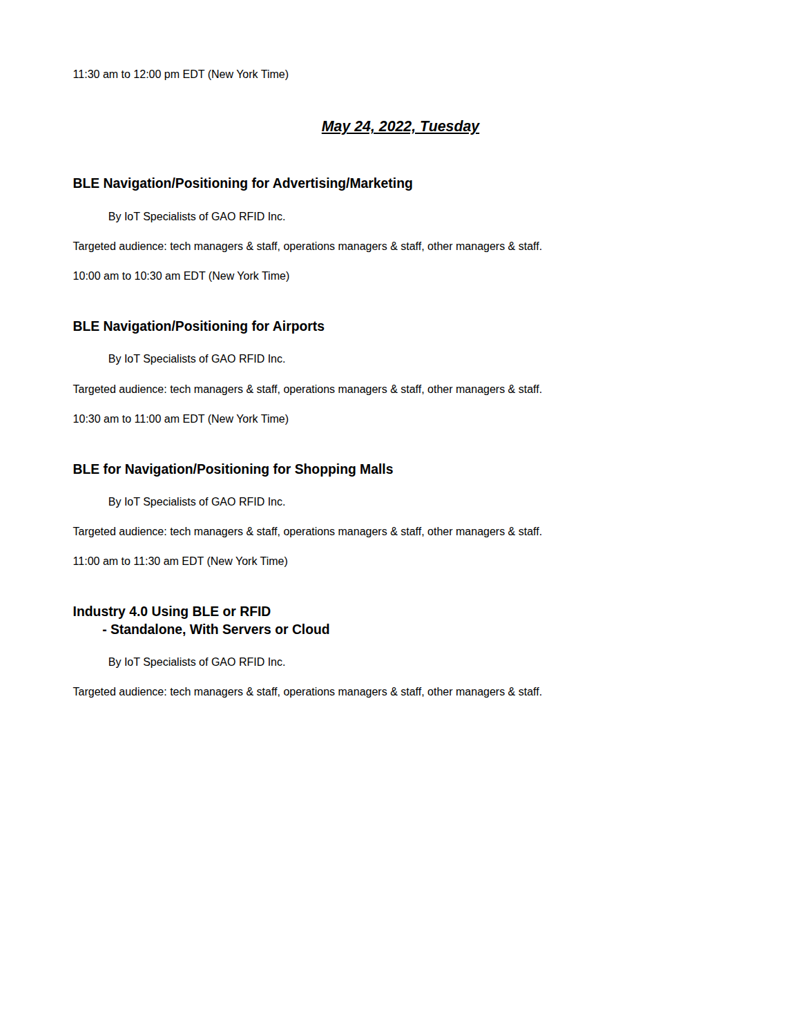11:30 am to 12:00 pm EDT (New York Time)
May 24, 2022, Tuesday
BLE Navigation/Positioning for Advertising/Marketing
By IoT Specialists of GAO RFID Inc.
Targeted audience: tech managers & staff, operations managers & staff, other managers & staff.
10:00 am to 10:30 am EDT (New York Time)
BLE Navigation/Positioning for Airports
By IoT Specialists of GAO RFID Inc.
Targeted audience: tech managers & staff, operations managers & staff, other managers & staff.
10:30 am to 11:00 am EDT (New York Time)
BLE for Navigation/Positioning for Shopping Malls
By IoT Specialists of GAO RFID Inc.
Targeted audience: tech managers & staff, operations managers & staff, other managers & staff.
11:00 am to 11:30 am EDT (New York Time)
Industry 4.0 Using BLE or RFID- Standalone, With Servers or Cloud
By IoT Specialists of GAO RFID Inc.
Targeted audience: tech managers & staff, operations managers & staff, other managers & staff.